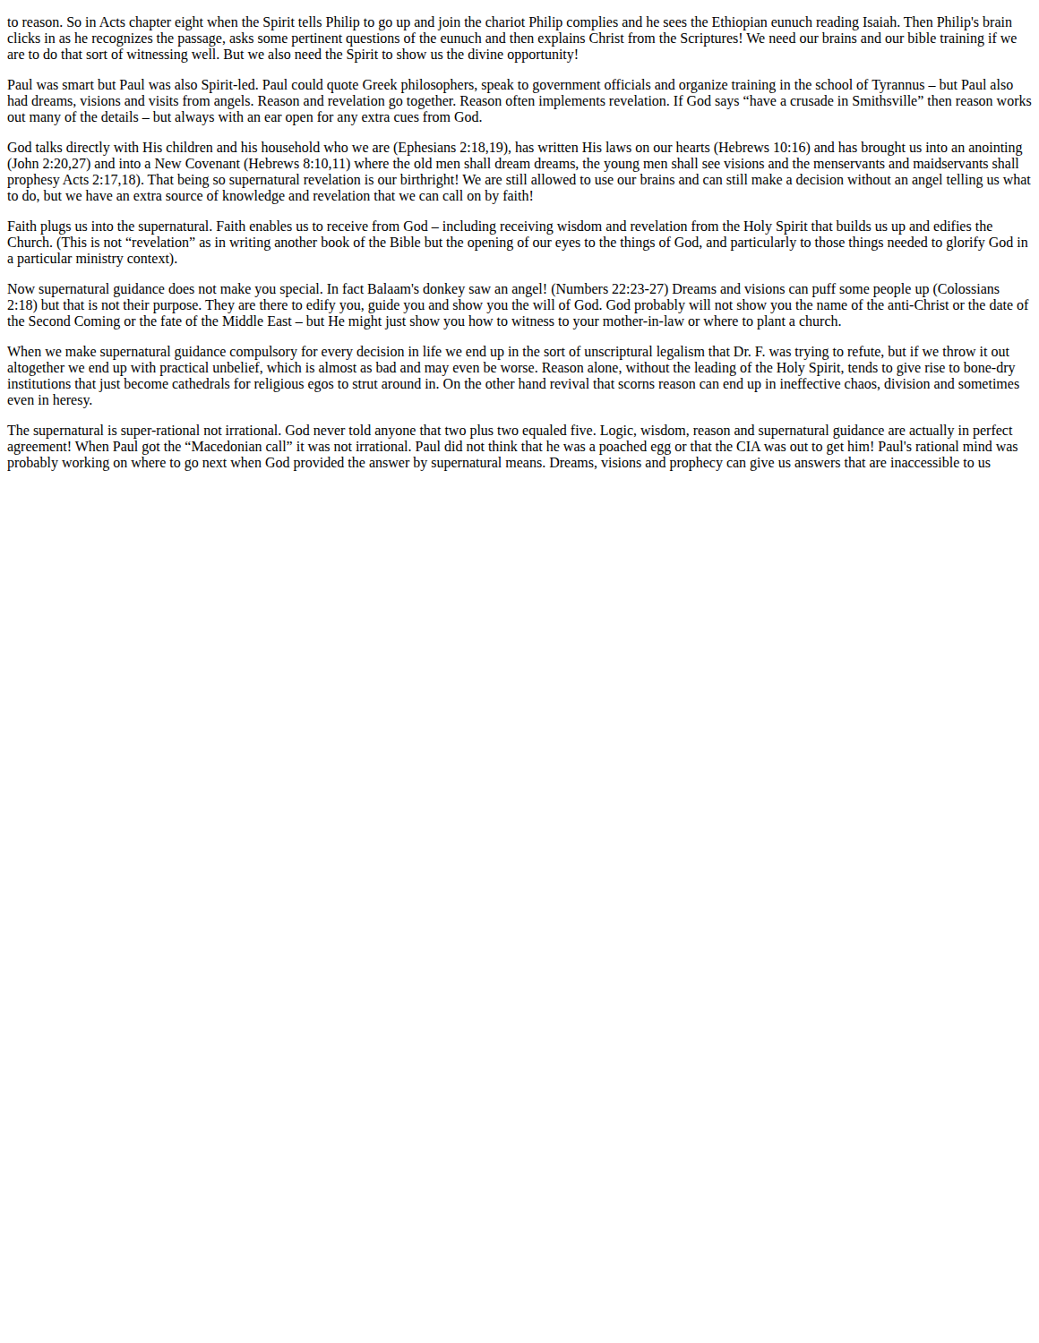to reason. So in Acts chapter eight when the Spirit tells Philip to go up and join the chariot Philip complies and he sees the Ethiopian eunuch reading Isaiah. Then Philip's brain clicks in as he recognizes the passage, asks some pertinent questions of the eunuch and then explains Christ from the Scriptures! We need our brains and our bible training if we are to do that sort of witnessing well. But we also need the Spirit to show us the divine opportunity!
Paul was smart but Paul was also Spirit-led. Paul could quote Greek philosophers, speak to government officials and organize training in the school of Tyrannus – but Paul also had dreams, visions and visits from angels. Reason and revelation go together. Reason often implements revelation. If God says “have a crusade in Smithsville” then reason works out many of the details – but always with an ear open for any extra cues from God.
God talks directly with His children and his household who we are (Ephesians 2:18,19), has written His laws on our hearts (Hebrews 10:16) and has brought us into an anointing (John 2:20,27) and into a New Covenant (Hebrews 8:10,11) where the old men shall dream dreams, the young men shall see visions and the menservants and maidservants shall prophesy Acts 2:17,18). That being so supernatural revelation is our birthright! We are still allowed to use our brains and can still make a decision without an angel telling us what to do, but we have an extra source of knowledge and revelation that we can call on by faith!
Faith plugs us into the supernatural. Faith enables us to receive from God – including receiving wisdom and revelation from the Holy Spirit that builds us up and edifies the Church. (This is not “revelation” as in writing another book of the Bible but the opening of our eyes to the things of God, and particularly to those things needed to glorify God in a particular ministry context).
Now supernatural guidance does not make you special. In fact Balaam's donkey saw an angel! (Numbers 22:23-27) Dreams and visions can puff some people up (Colossians 2:18) but that is not their purpose. They are there to edify you, guide you and show you the will of God. God probably will not show you the name of the anti-Christ or the date of the Second Coming or the fate of the Middle East – but He might just show you how to witness to your mother-in-law or where to plant a church.
When we make supernatural guidance compulsory for every decision in life we end up in the sort of unscriptural legalism that Dr. F. was trying to refute, but if we throw it out altogether we end up with practical unbelief, which is almost as bad and may even be worse. Reason alone, without the leading of the Holy Spirit, tends to give rise to bone-dry institutions that just become cathedrals for religious egos to strut around in. On the other hand revival that scorns reason can end up in ineffective chaos, division and sometimes even in heresy.
The supernatural is super-rational not irrational. God never told anyone that two plus two equaled five. Logic, wisdom, reason and supernatural guidance are actually in perfect agreement! When Paul got the “Macedonian call” it was not irrational. Paul did not think that he was a poached egg or that the CIA was out to get him! Paul's rational mind was probably working on where to go next when God provided the answer by supernatural means. Dreams, visions and prophecy can give us answers that are inaccessible to us